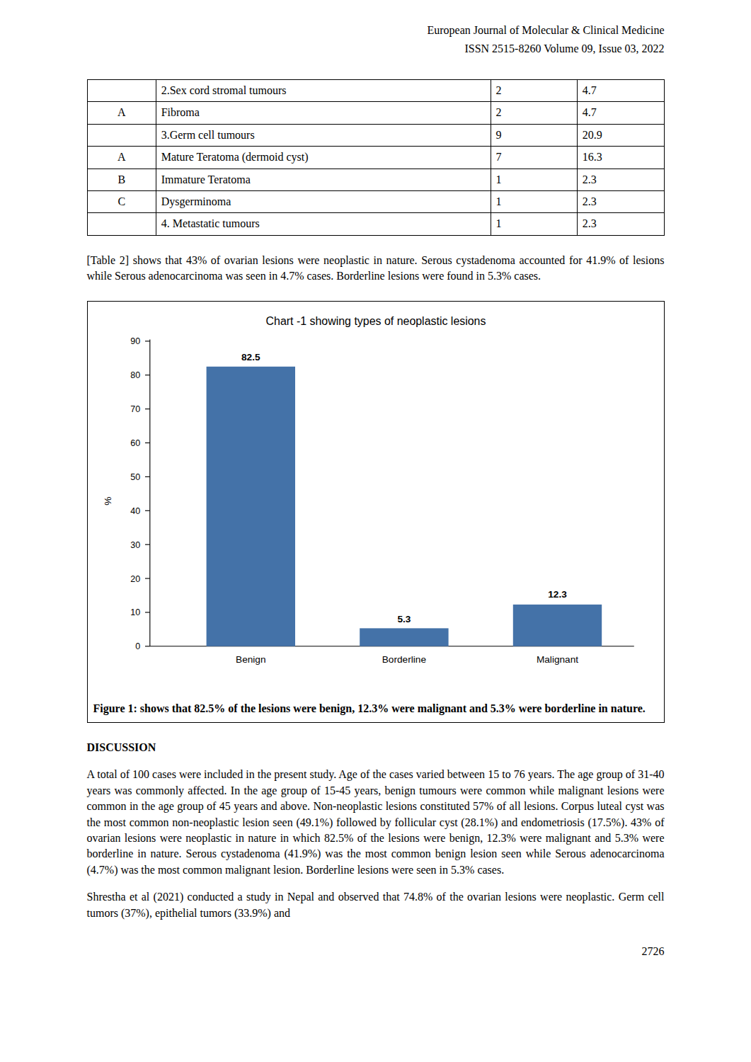European Journal of Molecular & Clinical Medicine
ISSN 2515-8260 Volume 09, Issue 03, 2022
| | 2.Sex cord stromal tumours | 2 | 4.7 |
| A | Fibroma | 2 | 4.7 |
| | 3.Germ cell tumours | 9 | 20.9 |
| A | Mature Teratoma (dermoid cyst) | 7 | 16.3 |
| B | Immature Teratoma | 1 | 2.3 |
| C | Dysgerminoma | 1 | 2.3 |
| | 4. Metastatic tumours | 1 | 2.3 |
[Table 2] shows that 43% of ovarian lesions were neoplastic in nature. Serous cystadenoma accounted for 41.9% of lesions while Serous adenocarcinoma was seen in 4.7% cases. Borderline lesions were found in 5.3% cases.
Chart -1 showing types of neoplastic lesions Chart -1 showing types of neoplastic lesions % 0 10 20 30 40 50 60 70 80 90 82.5 Benign 5.3 Borderline 12.3 Malignant
Figure 1: shows that 82.5% of the lesions were benign, 12.3% were malignant and 5.3% were borderline in nature.
DISCUSSION
A total of 100 cases were included in the present study. Age of the cases varied between 15 to 76 years. The age group of 31-40 years was commonly affected. In the age group of 15-45 years, benign tumours were common while malignant lesions were common in the age group of 45 years and above. Non-neoplastic lesions constituted 57% of all lesions. Corpus luteal cyst was the most common non-neoplastic lesion seen (49.1%) followed by follicular cyst (28.1%) and endometriosis (17.5%). 43% of ovarian lesions were neoplastic in nature in which 82.5% of the lesions were benign, 12.3% were malignant and 5.3% were borderline in nature. Serous cystadenoma (41.9%) was the most common benign lesion seen while Serous adenocarcinoma (4.7%) was the most common malignant lesion. Borderline lesions were seen in 5.3% cases.
Shrestha et al (2021) conducted a study in Nepal and observed that 74.8% of the ovarian lesions were neoplastic. Germ cell tumors (37%), epithelial tumors (33.9%) and
2726